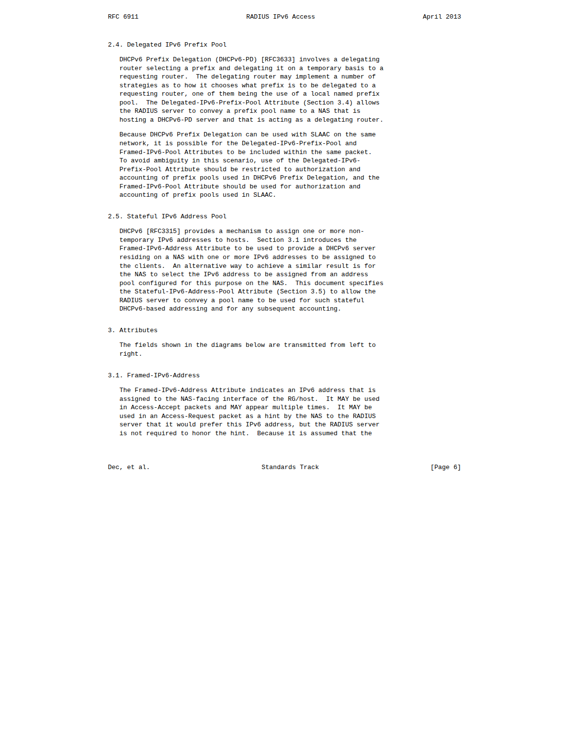RFC 6911 RADIUS IPv6 Access April 2013
2.4. Delegated IPv6 Prefix Pool
DHCPv6 Prefix Delegation (DHCPv6-PD) [RFC3633] involves a delegating router selecting a prefix and delegating it on a temporary basis to a requesting router. The delegating router may implement a number of strategies as to how it chooses what prefix is to be delegated to a requesting router, one of them being the use of a local named prefix pool. The Delegated-IPv6-Prefix-Pool Attribute (Section 3.4) allows the RADIUS server to convey a prefix pool name to a NAS that is hosting a DHCPv6-PD server and that is acting as a delegating router.
Because DHCPv6 Prefix Delegation can be used with SLAAC on the same network, it is possible for the Delegated-IPv6-Prefix-Pool and Framed-IPv6-Pool Attributes to be included within the same packet. To avoid ambiguity in this scenario, use of the Delegated-IPv6- Prefix-Pool Attribute should be restricted to authorization and accounting of prefix pools used in DHCPv6 Prefix Delegation, and the Framed-IPv6-Pool Attribute should be used for authorization and accounting of prefix pools used in SLAAC.
2.5. Stateful IPv6 Address Pool
DHCPv6 [RFC3315] provides a mechanism to assign one or more non- temporary IPv6 addresses to hosts. Section 3.1 introduces the Framed-IPv6-Address Attribute to be used to provide a DHCPv6 server residing on a NAS with one or more IPv6 addresses to be assigned to the clients. An alternative way to achieve a similar result is for the NAS to select the IPv6 address to be assigned from an address pool configured for this purpose on the NAS. This document specifies the Stateful-IPv6-Address-Pool Attribute (Section 3.5) to allow the RADIUS server to convey a pool name to be used for such stateful DHCPv6-based addressing and for any subsequent accounting.
3. Attributes
The fields shown in the diagrams below are transmitted from left to right.
3.1. Framed-IPv6-Address
The Framed-IPv6-Address Attribute indicates an IPv6 address that is assigned to the NAS-facing interface of the RG/host. It MAY be used in Access-Accept packets and MAY appear multiple times. It MAY be used in an Access-Request packet as a hint by the NAS to the RADIUS server that it would prefer this IPv6 address, but the RADIUS server is not required to honor the hint. Because it is assumed that the
Dec, et al. Standards Track [Page 6]